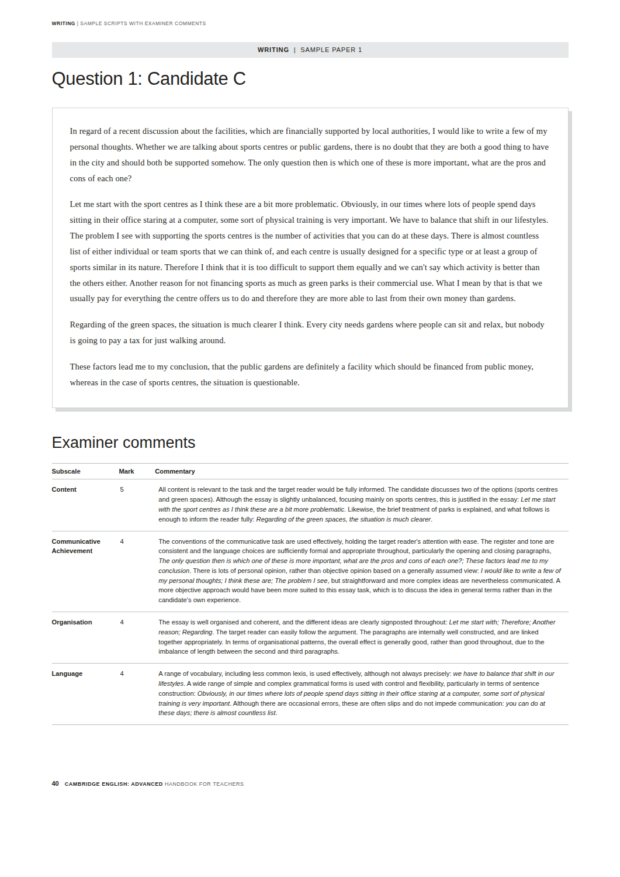Writing | Sample scripts with examiner comments
WRITING | SAMPLE PAPER 1
Question 1: Candidate C
In regard of a recent discussion about the facilities, which are financially supported by local authorities, I would like to write a few of my personal thoughts. Whether we are talking about sports centres or public gardens, there is no doubt that they are both a good thing to have in the city and should both be supported somehow. The only question then is which one of these is more important, what are the pros and cons of each one?
Let me start with the sport centres as I think these are a bit more problematic. Obviously, in our times where lots of people spend days sitting in their office staring at a computer, some sort of physical training is very important. We have to balance that shift in our lifestyles. The problem I see with supporting the sports centres is the number of activities that you can do at these days. There is almost countless list of either individual or team sports that we can think of, and each centre is usually designed for a specific type or at least a group of sports similar in its nature. Therefore I think that it is too difficult to support them equally and we can't say which activity is better than the others either. Another reason for not financing sports as much as green parks is their commercial use. What I mean by that is that we usually pay for everything the centre offers us to do and therefore they are more able to last from their own money than gardens.
Regarding of the green spaces, the situation is much clearer I think. Every city needs gardens where people can sit and relax, but nobody is going to pay a tax for just walking around.
These factors lead me to my conclusion, that the public gardens are definitely a facility which should be financed from public money, whereas in the case of sports centres, the situation is questionable.
Examiner comments
| Subscale | Mark | Commentary |
| --- | --- | --- |
| Content | 5 | All content is relevant to the task and the target reader would be fully informed. The candidate discusses two of the options (sports centres and green spaces). Although the essay is slightly unbalanced, focusing mainly on sports centres, this is justified in the essay: Let me start with the sport centres as I think these are a bit more problematic . Likewise, the brief treatment of parks is explained, and what follows is enough to inform the reader fully: Regarding of the green spaces, the situation is much clearer . |
| Communicative Achievement | 4 | The conventions of the communicative task are used effectively, holding the target reader's attention with ease. The register and tone are consistent and the language choices are sufficiently formal and appropriate throughout, particularly the opening and closing paragraphs, The only question then is which one of these is more important, what are the pros and cons of each one?; These factors lead me to my conclusion . There is lots of personal opinion, rather than objective opinion based on a generally assumed view: I would like to write a few of my personal thoughts; I think these are; The problem I see , but straightforward and more complex ideas are nevertheless communicated. A more objective approach would have been more suited to this essay task, which is to discuss the idea in general terms rather than in the candidate's own experience. |
| Organisation | 4 | The essay is well organised and coherent, and the different ideas are clearly signposted throughout: Let me start with; Therefore; Another reason; Regarding . The target reader can easily follow the argument. The paragraphs are internally well constructed, and are linked together appropriately. In terms of organisational patterns, the overall effect is generally good, rather than good throughout, due to the imbalance of length between the second and third paragraphs. |
| Language | 4 | A range of vocabulary, including less common lexis, is used effectively, although not always precisely: we have to balance that shift in our lifestyles . A wide range of simple and complex grammatical forms is used with control and flexibility, particularly in terms of sentence construction: Obviously, in our times where lots of people spend days sitting in their office staring at a computer, some sort of physical training is very important . Although there are occasional errors, these are often slips and do not impede communication: you can do at these days; there is almost countless list . |
40 CAMBRIDGE ENGLISH: ADVANCED HANDBOOK FOR TEACHERS